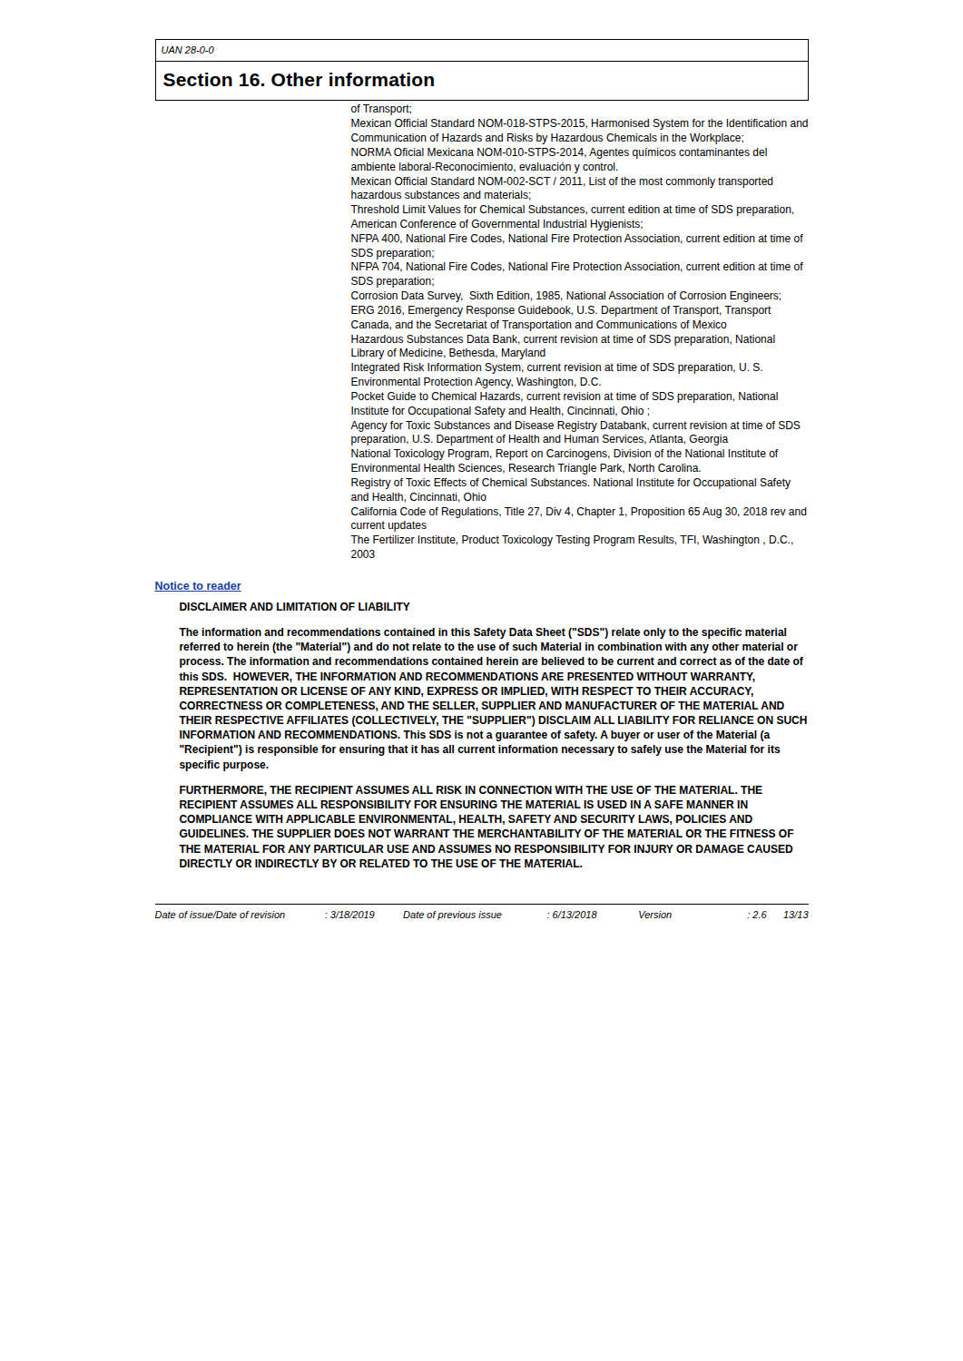UAN 28-0-0
Section 16. Other information
of Transport;
Mexican Official Standard NOM-018-STPS-2015, Harmonised System for the Identification and Communication of Hazards and Risks by Hazardous Chemicals in the Workplace;
NORMA Oficial Mexicana NOM-010-STPS-2014, Agentes químicos contaminantes del ambiente laboral-Reconocimiento, evaluación y control.
Mexican Official Standard NOM-002-SCT / 2011, List of the most commonly transported hazardous substances and materials;
Threshold Limit Values for Chemical Substances, current edition at time of SDS preparation, American Conference of Governmental Industrial Hygienists;
NFPA 400, National Fire Codes, National Fire Protection Association, current edition at time of SDS preparation;
NFPA 704, National Fire Codes, National Fire Protection Association, current edition at time of SDS preparation;
Corrosion Data Survey, Sixth Edition, 1985, National Association of Corrosion Engineers;
ERG 2016, Emergency Response Guidebook, U.S. Department of Transport, Transport Canada, and the Secretariat of Transportation and Communications of Mexico
Hazardous Substances Data Bank, current revision at time of SDS preparation, National Library of Medicine, Bethesda, Maryland
Integrated Risk Information System, current revision at time of SDS preparation, U. S. Environmental Protection Agency, Washington, D.C.
Pocket Guide to Chemical Hazards, current revision at time of SDS preparation, National Institute for Occupational Safety and Health, Cincinnati, Ohio ;
Agency for Toxic Substances and Disease Registry Databank, current revision at time of SDS preparation, U.S. Department of Health and Human Services, Atlanta, Georgia
National Toxicology Program, Report on Carcinogens, Division of the National Institute of Environmental Health Sciences, Research Triangle Park, North Carolina.
Registry of Toxic Effects of Chemical Substances. National Institute for Occupational Safety and Health, Cincinnati, Ohio
California Code of Regulations, Title 27, Div 4, Chapter 1, Proposition 65 Aug 30, 2018 rev and current updates
The Fertilizer Institute, Product Toxicology Testing Program Results, TFI, Washington , D.C., 2003
Notice to reader
DISCLAIMER AND LIMITATION OF LIABILITY
The information and recommendations contained in this Safety Data Sheet ("SDS") relate only to the specific material referred to herein (the "Material") and do not relate to the use of such Material in combination with any other material or process. The information and recommendations contained herein are believed to be current and correct as of the date of this SDS. HOWEVER, THE INFORMATION AND RECOMMENDATIONS ARE PRESENTED WITHOUT WARRANTY, REPRESENTATION OR LICENSE OF ANY KIND, EXPRESS OR IMPLIED, WITH RESPECT TO THEIR ACCURACY, CORRECTNESS OR COMPLETENESS, AND THE SELLER, SUPPLIER AND MANUFACTURER OF THE MATERIAL AND THEIR RESPECTIVE AFFILIATES (COLLECTIVELY, THE "SUPPLIER") DISCLAIM ALL LIABILITY FOR RELIANCE ON SUCH INFORMATION AND RECOMMENDATIONS. This SDS is not a guarantee of safety. A buyer or user of the Material (a "Recipient") is responsible for ensuring that it has all current information necessary to safely use the Material for its specific purpose.
FURTHERMORE, THE RECIPIENT ASSUMES ALL RISK IN CONNECTION WITH THE USE OF THE MATERIAL. THE RECIPIENT ASSUMES ALL RESPONSIBILITY FOR ENSURING THE MATERIAL IS USED IN A SAFE MANNER IN COMPLIANCE WITH APPLICABLE ENVIRONMENTAL, HEALTH, SAFETY AND SECURITY LAWS, POLICIES AND GUIDELINES. THE SUPPLIER DOES NOT WARRANT THE MERCHANTABILITY OF THE MATERIAL OR THE FITNESS OF THE MATERIAL FOR ANY PARTICULAR USE AND ASSUMES NO RESPONSIBILITY FOR INJURY OR DAMAGE CAUSED DIRECTLY OR INDIRECTLY BY OR RELATED TO THE USE OF THE MATERIAL.
Date of issue/Date of revision
: 3/18/2019
Date of previous issue
: 6/13/2018
Version
: 2.6 13/13